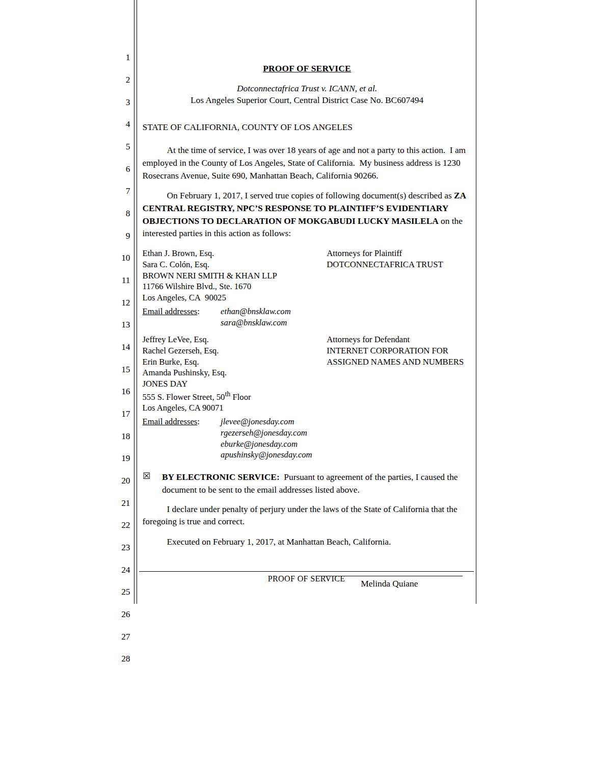1
2
3
4
5
6
7
8
9
10
11
12
13
14
15
16
17
18
19
20
21
22
23
24
25
26
27
28
PROOF OF SERVICE
Dotconnectafrica Trust v. ICANN, et al.
Los Angeles Superior Court, Central District Case No. BC607494
STATE OF CALIFORNIA, COUNTY OF LOS ANGELES
At the time of service, I was over 18 years of age and not a party to this action. I am employed in the County of Los Angeles, State of California. My business address is 1230 Rosecrans Avenue, Suite 690, Manhattan Beach, California 90266.
On February 1, 2017, I served true copies of following document(s) described as ZA CENTRAL REGISTRY, NPC’S RESPONSE TO PLAINTIFF’S EVIDENTIARY OBJECTIONS TO DECLARATION OF MOKGABUDI LUCKY MASILELA on the interested parties in this action as follows:
| Ethan J. Brown, Esq. Sara C. Colón, Esq. BROWN NERI SMITH & KHAN LLP 11766 Wilshire Blvd., Ste. 1670 Los Angeles, CA 90025 Email addresses : ethan@bnsklaw.com sara@bnsklaw.com | Attorneys for Plaintiff DOTCONNECTAFRICA TRUST |
| Jeffrey LeVee, Esq. Rachel Gezerseh, Esq. Erin Burke, Esq. Amanda Pushinsky, Esq. JONES DAY 555 S. Flower Street, 50 th Floor Los Angeles, CA 90071 Email addresses : jlevee@jonesday.com rgezerseh@jonesday.com eburke@jonesday.com apushinsky@jonesday.com | Attorneys for Defendant INTERNET CORPORATION FOR ASSIGNED NAMES AND NUMBERS |
☒
BY ELECTRONIC SERVICE: Pursuant to agreement of the parties, I caused the document to be sent to the email addresses listed above.
I declare under penalty of perjury under the laws of the State of California that the foregoing is true and correct.
Executed on February 1, 2017, at Manhattan Beach, California.
Melinda Quiane
PROOF OF SERVICE